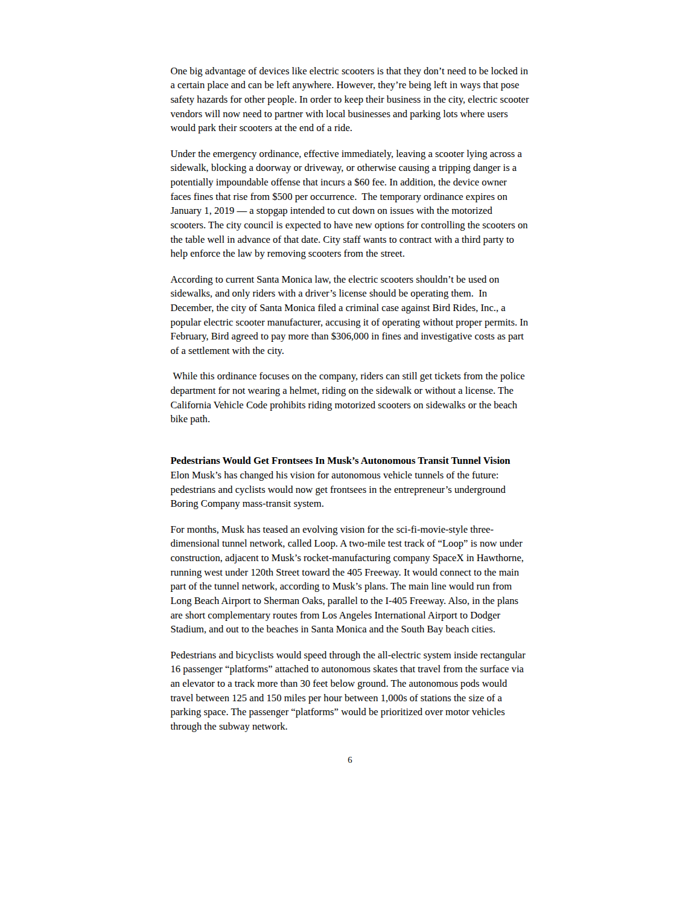One big advantage of devices like electric scooters is that they don’t need to be locked in a certain place and can be left anywhere. However, they’re being left in ways that pose safety hazards for other people. In order to keep their business in the city, electric scooter vendors will now need to partner with local businesses and parking lots where users would park their scooters at the end of a ride.
Under the emergency ordinance, effective immediately, leaving a scooter lying across a sidewalk, blocking a doorway or driveway, or otherwise causing a tripping danger is a potentially impoundable offense that incurs a $60 fee. In addition, the device owner faces fines that rise from $500 per occurrence. The temporary ordinance expires on January 1, 2019 — a stopgap intended to cut down on issues with the motorized scooters. The city council is expected to have new options for controlling the scooters on the table well in advance of that date. City staff wants to contract with a third party to help enforce the law by removing scooters from the street.
According to current Santa Monica law, the electric scooters shouldn’t be used on sidewalks, and only riders with a driver’s license should be operating them. In December, the city of Santa Monica filed a criminal case against Bird Rides, Inc., a popular electric scooter manufacturer, accusing it of operating without proper permits. In February, Bird agreed to pay more than $306,000 in fines and investigative costs as part of a settlement with the city.
While this ordinance focuses on the company, riders can still get tickets from the police department for not wearing a helmet, riding on the sidewalk or without a license. The California Vehicle Code prohibits riding motorized scooters on sidewalks or the beach bike path.
Pedestrians Would Get Frontsees In Musk’s Autonomous Transit Tunnel Vision
Elon Musk’s has changed his vision for autonomous vehicle tunnels of the future: pedestrians and cyclists would now get frontsees in the entrepreneur’s underground Boring Company mass-transit system.
For months, Musk has teased an evolving vision for the sci-fi-movie-style three-dimensional tunnel network, called Loop. A two-mile test track of “Loop” is now under construction, adjacent to Musk’s rocket-manufacturing company SpaceX in Hawthorne, running west under 120th Street toward the 405 Freeway. It would connect to the main part of the tunnel network, according to Musk’s plans. The main line would run from Long Beach Airport to Sherman Oaks, parallel to the I-405 Freeway. Also, in the plans are short complementary routes from Los Angeles International Airport to Dodger Stadium, and out to the beaches in Santa Monica and the South Bay beach cities.
Pedestrians and bicyclists would speed through the all-electric system inside rectangular 16 passenger “platforms” attached to autonomous skates that travel from the surface via an elevator to a track more than 30 feet below ground. The autonomous pods would travel between 125 and 150 miles per hour between 1,000s of stations the size of a parking space. The passenger “platforms” would be prioritized over motor vehicles through the subway network.
6